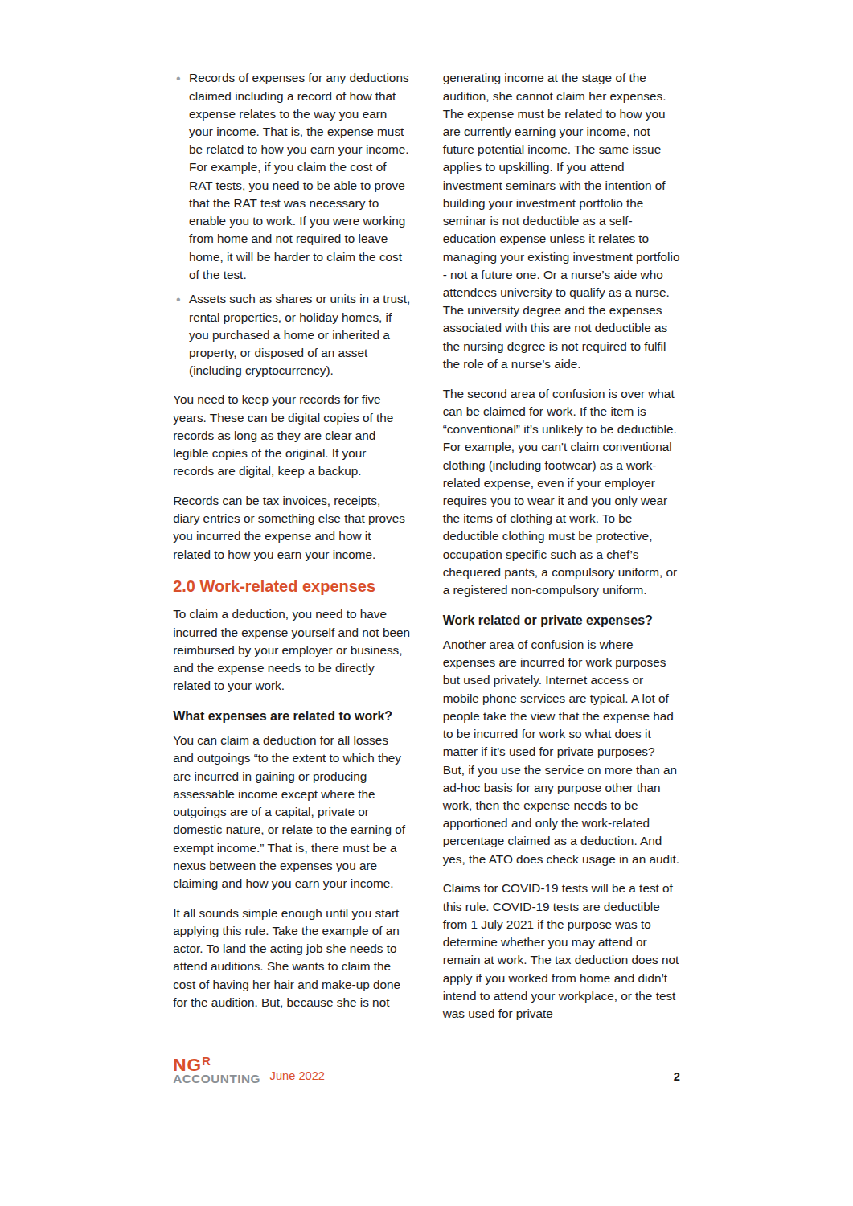Records of expenses for any deductions claimed including a record of how that expense relates to the way you earn your income. That is, the expense must be related to how you earn your income. For example, if you claim the cost of RAT tests, you need to be able to prove that the RAT test was necessary to enable you to work. If you were working from home and not required to leave home, it will be harder to claim the cost of the test.
Assets such as shares or units in a trust, rental properties, or holiday homes, if you purchased a home or inherited a property, or disposed of an asset (including cryptocurrency).
You need to keep your records for five years. These can be digital copies of the records as long as they are clear and legible copies of the original. If your records are digital, keep a backup.
Records can be tax invoices, receipts, diary entries or something else that proves you incurred the expense and how it related to how you earn your income.
2.0 Work-related expenses
To claim a deduction, you need to have incurred the expense yourself and not been reimbursed by your employer or business, and the expense needs to be directly related to your work.
What expenses are related to work?
You can claim a deduction for all losses and outgoings “to the extent to which they are incurred in gaining or producing assessable income except where the outgoings are of a capital, private or domestic nature, or relate to the earning of exempt income.” That is, there must be a nexus between the expenses you are claiming and how you earn your income.
It all sounds simple enough until you start applying this rule. Take the example of an actor. To land the acting job she needs to attend auditions. She wants to claim the cost of having her hair and make-up done for the audition. But, because she is not generating income at the stage of the audition, she cannot claim her expenses. The expense must be related to how you are currently earning your income, not future potential income. The same issue applies to upskilling. If you attend investment seminars with the intention of building your investment portfolio the seminar is not deductible as a self-education expense unless it relates to managing your existing investment portfolio - not a future one. Or a nurse’s aide who attendees university to qualify as a nurse. The university degree and the expenses associated with this are not deductible as the nursing degree is not required to fulfil the role of a nurse’s aide.
The second area of confusion is over what can be claimed for work. If the item is “conventional” it’s unlikely to be deductible. For example, you can't claim conventional clothing (including footwear) as a work-related expense, even if your employer requires you to wear it and you only wear the items of clothing at work. To be deductible clothing must be protective, occupation specific such as a chef’s chequered pants, a compulsory uniform, or a registered non-compulsory uniform.
Work related or private expenses?
Another area of confusion is where expenses are incurred for work purposes but used privately. Internet access or mobile phone services are typical. A lot of people take the view that the expense had to be incurred for work so what does it matter if it’s used for private purposes? But, if you use the service on more than an ad-hoc basis for any purpose other than work, then the expense needs to be apportioned and only the work-related percentage claimed as a deduction. And yes, the ATO does check usage in an audit.
Claims for COVID-19 tests will be a test of this rule. COVID-19 tests are deductible from 1 July 2021 if the purpose was to determine whether you may attend or remain at work. The tax deduction does not apply if you worked from home and didn’t intend to attend your workplace, or the test was used for private
NGR ACCOUNTING
June 2022
2